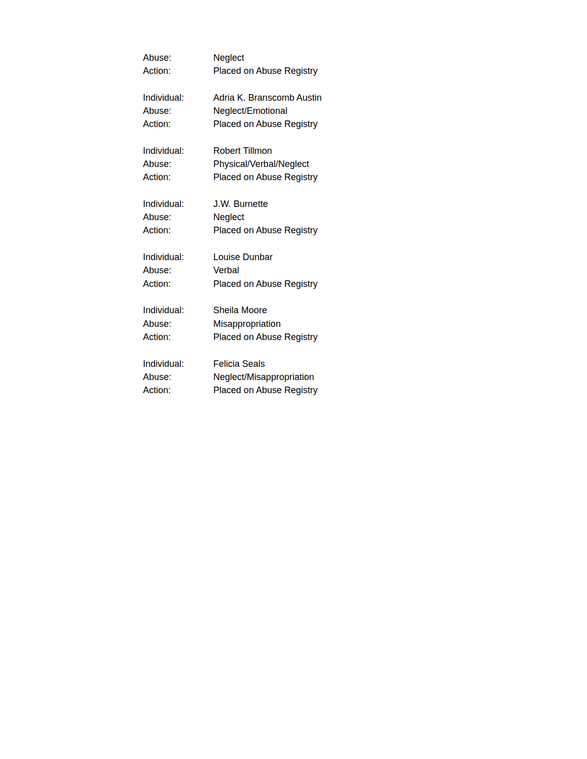| Abuse: | Neglect |
| Action: | Placed on Abuse Registry |
| Individual: | Adria K. Branscomb Austin |
| Abuse: | Neglect/Emotional |
| Action: | Placed on Abuse Registry |
| Individual: | Robert Tillmon |
| Abuse: | Physical/Verbal/Neglect |
| Action: | Placed on Abuse Registry |
| Individual: | J.W. Burnette |
| Abuse: | Neglect |
| Action: | Placed on Abuse Registry |
| Individual: | Louise Dunbar |
| Abuse: | Verbal |
| Action: | Placed on Abuse Registry |
| Individual: | Sheila Moore |
| Abuse: | Misappropriation |
| Action: | Placed on Abuse Registry |
| Individual: | Felicia Seals |
| Abuse: | Neglect/Misappropriation |
| Action: | Placed on Abuse Registry |